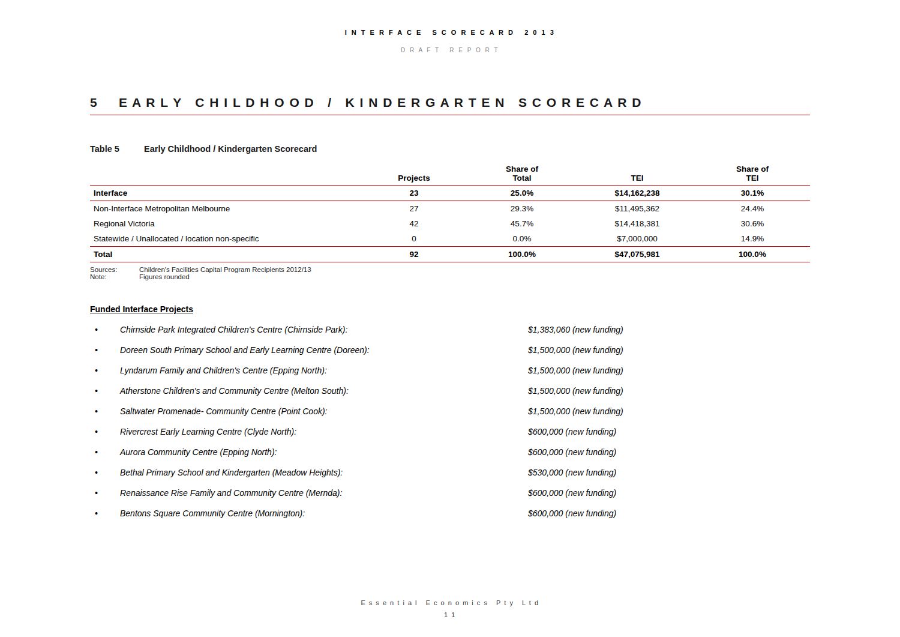I N T E R F A C E S C O R E C A R D 2 0 1 3
D R A F T R E P O R T
5 E A R L Y C H I L D H O O D / K I N D E R G A R T E N S C O R E C A R D
Table 5 Early Childhood / Kindergarten Scorecard
| | Projects | Share of Total | TEI | Share of TEI |
| --- | --- | --- | --- | --- |
| Interface | 23 | 25.0% | $14,162,238 | 30.1% |
| Non-Interface Metropolitan Melbourne | 27 | 29.3% | $11,495,362 | 24.4% |
| Regional Victoria | 42 | 45.7% | $14,418,381 | 30.6% |
| Statewide / Unallocated / location non-specific | 0 | 0.0% | $7,000,000 | 14.9% |
| Total | 92 | 100.0% | $47,075,981 | 100.0% |
Sources: Children's Facilities Capital Program Recipients 2012/13
Note: Figures rounded
Funded Interface Projects
Chirnside Park Integrated Children's Centre (Chirnside Park):$1,383,060 (new funding)
Doreen South Primary School and Early Learning Centre (Doreen):$1,500,000 (new funding)
Lyndarum Family and Children's Centre (Epping North):$1,500,000 (new funding)
Atherstone Children's and Community Centre (Melton South):$1,500,000 (new funding)
Saltwater Promenade- Community Centre (Point Cook):$1,500,000 (new funding)
Rivercrest Early Learning Centre (Clyde North):$600,000 (new funding)
Aurora Community Centre (Epping North):$600,000 (new funding)
Bethal Primary School and Kindergarten (Meadow Heights):$530,000 (new funding)
Renaissance Rise Family and Community Centre (Mernda):$600,000 (new funding)
Bentons Square Community Centre (Mornington):$600,000 (new funding)
E s s e n t i a l E c o n o m i c s P t y L t d
1 1